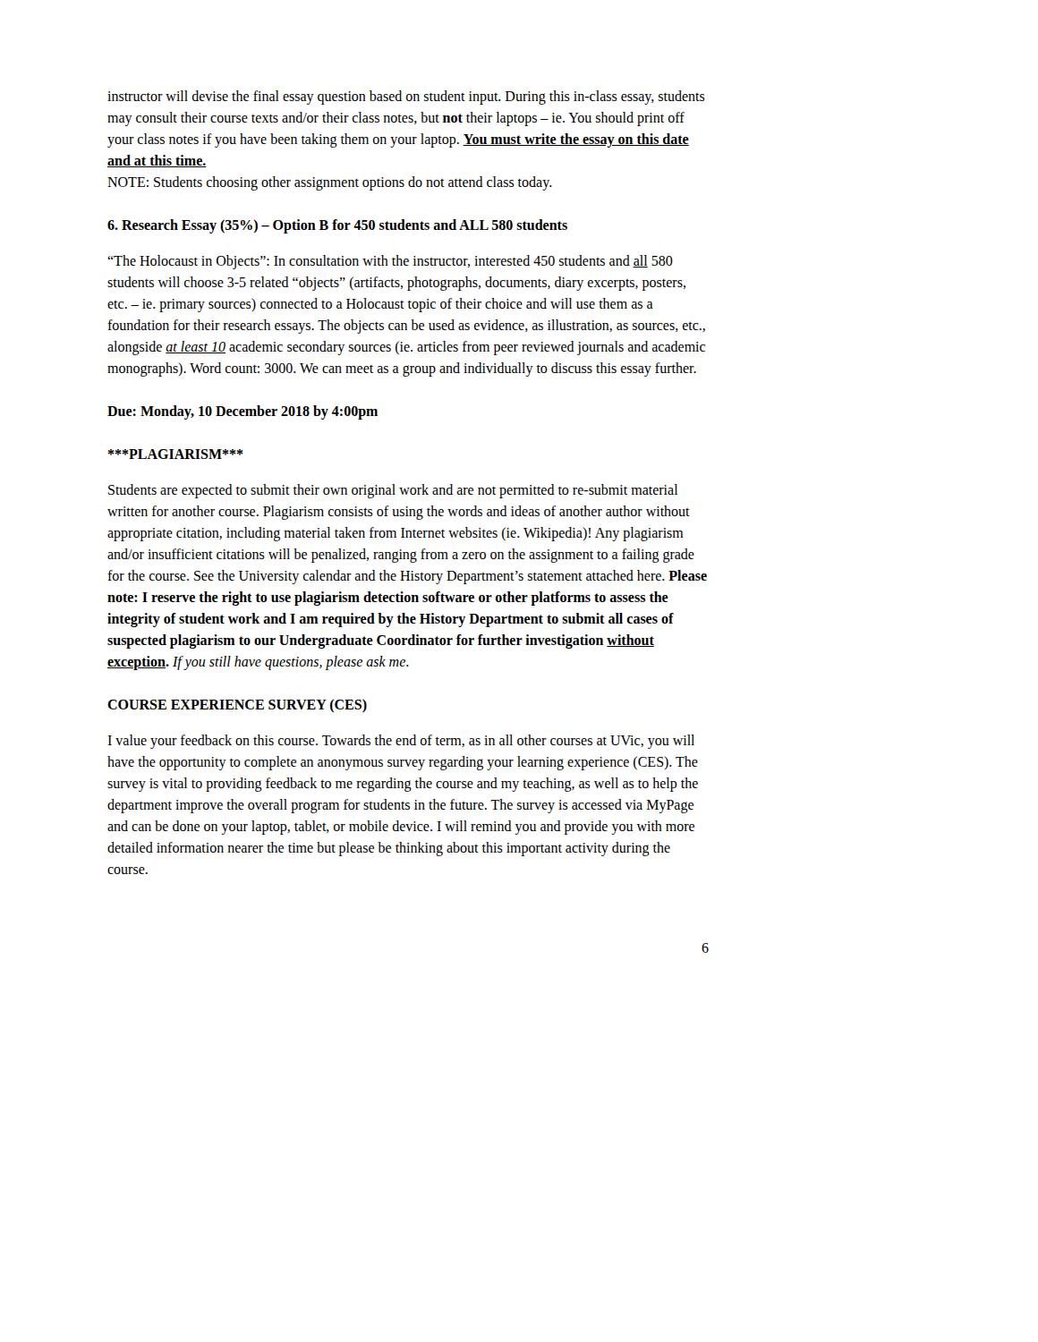instructor will devise the final essay question based on student input. During this in-class essay, students may consult their course texts and/or their class notes, but not their laptops – ie. You should print off your class notes if you have been taking them on your laptop. You must write the essay on this date and at this time.
NOTE: Students choosing other assignment options do not attend class today.
6. Research Essay (35%) – Option B for 450 students and ALL 580 students
“The Holocaust in Objects”: In consultation with the instructor, interested 450 students and all 580 students will choose 3-5 related “objects” (artifacts, photographs, documents, diary excerpts, posters, etc. – ie. primary sources) connected to a Holocaust topic of their choice and will use them as a foundation for their research essays. The objects can be used as evidence, as illustration, as sources, etc., alongside at least 10 academic secondary sources (ie. articles from peer reviewed journals and academic monographs). Word count: 3000. We can meet as a group and individually to discuss this essay further.
Due: Monday, 10 December 2018 by 4:00pm
***PLAGIARISM***
Students are expected to submit their own original work and are not permitted to re-submit material written for another course. Plagiarism consists of using the words and ideas of another author without appropriate citation, including material taken from Internet websites (ie. Wikipedia)! Any plagiarism and/or insufficient citations will be penalized, ranging from a zero on the assignment to a failing grade for the course. See the University calendar and the History Department’s statement attached here. Please note: I reserve the right to use plagiarism detection software or other platforms to assess the integrity of student work and I am required by the History Department to submit all cases of suspected plagiarism to our Undergraduate Coordinator for further investigation without exception. If you still have questions, please ask me.
COURSE EXPERIENCE SURVEY (CES)
I value your feedback on this course. Towards the end of term, as in all other courses at UVic, you will have the opportunity to complete an anonymous survey regarding your learning experience (CES). The survey is vital to providing feedback to me regarding the course and my teaching, as well as to help the department improve the overall program for students in the future. The survey is accessed via MyPage and can be done on your laptop, tablet, or mobile device. I will remind you and provide you with more detailed information nearer the time but please be thinking about this important activity during the course.
6